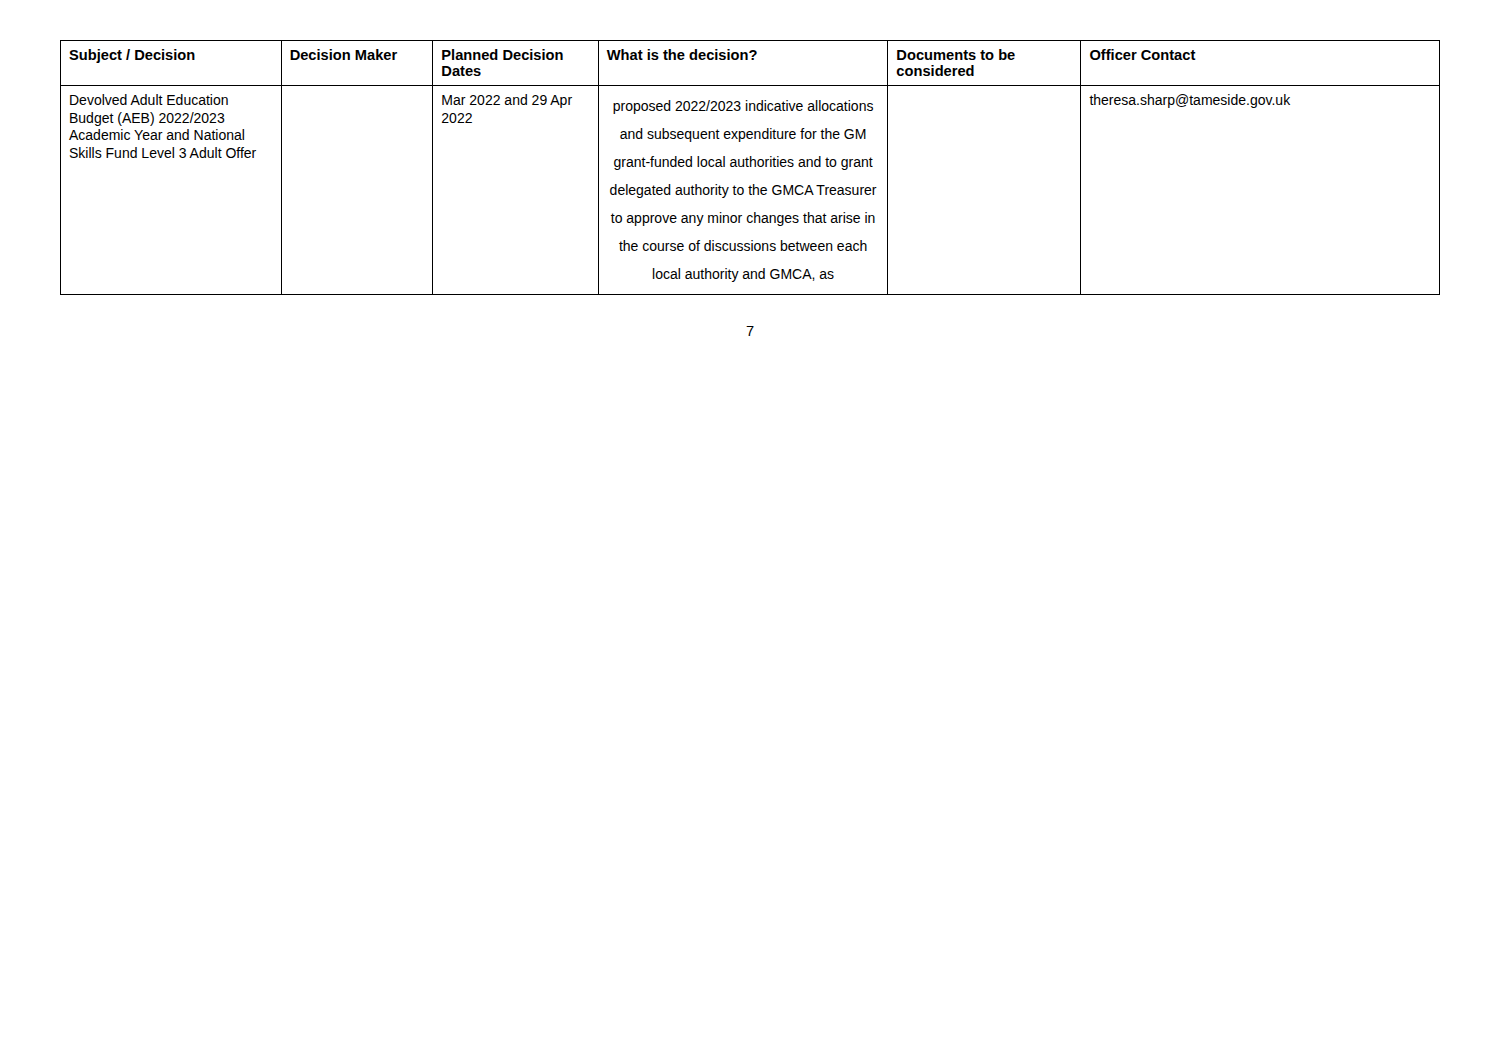| Subject / Decision | Decision Maker | Planned Decision Dates | What is the decision? | Documents to be considered | Officer Contact |
| --- | --- | --- | --- | --- | --- |
| Devolved Adult Education Budget (AEB) 2022/2023 Academic Year and National Skills Fund Level 3 Adult Offer | | Mar 2022 and 29 Apr 2022 | proposed 2022/2023 indicative allocations and subsequent expenditure for the GM grant-funded local authorities and to grant delegated authority to the GMCA Treasurer to approve any minor changes that arise in the course of discussions between each local authority and GMCA, as | | theresa.sharp@tameside.gov.uk |
7